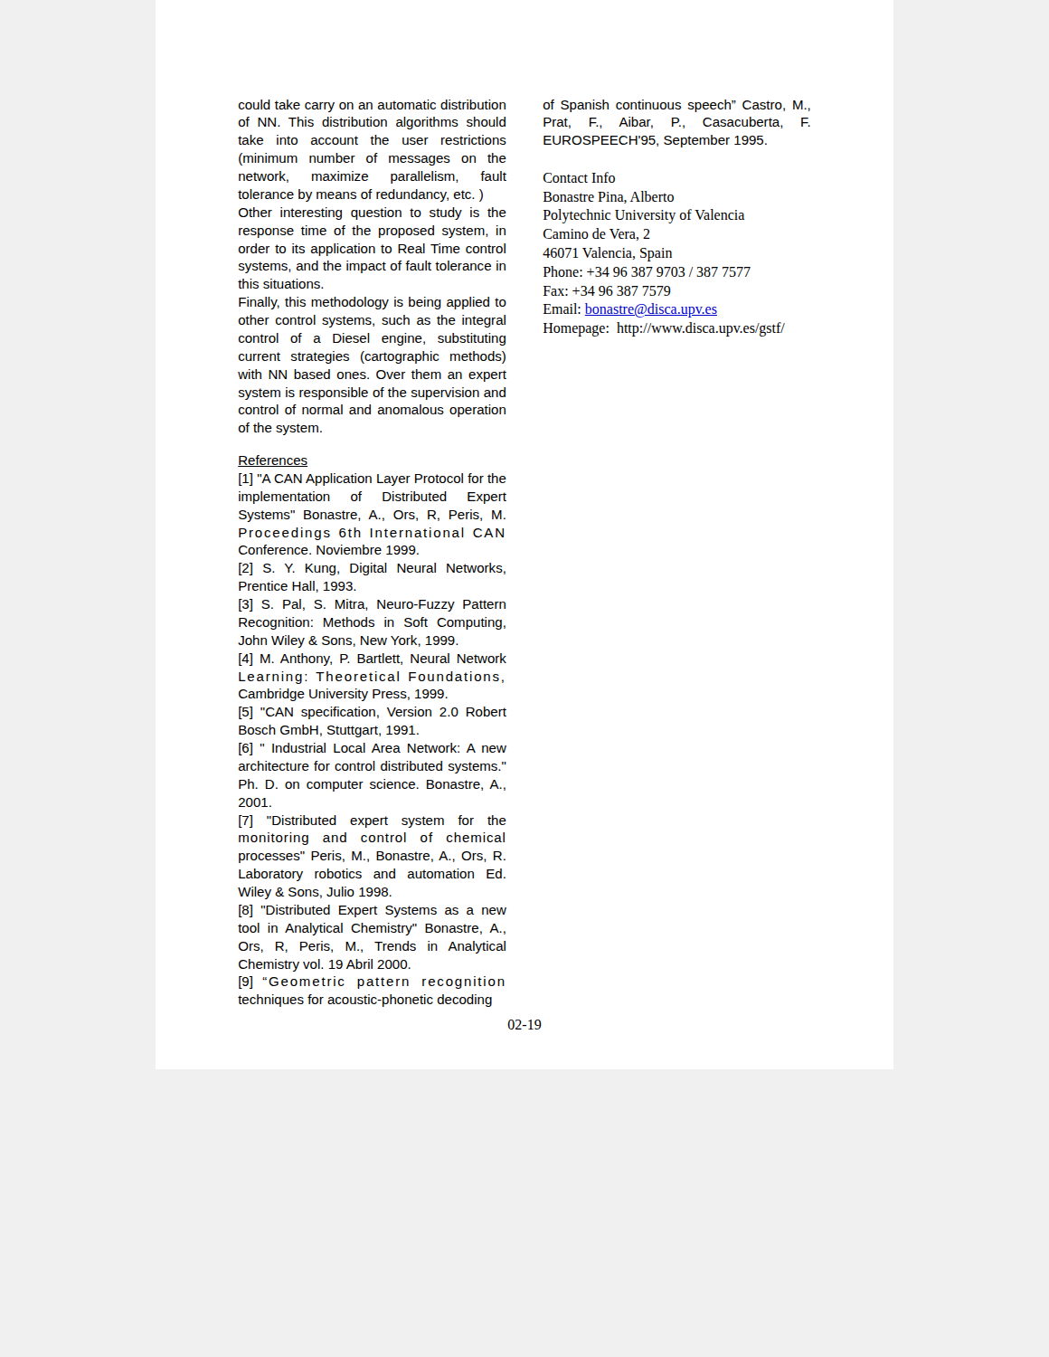could take carry on an automatic distribution of NN. This distribution algorithms should take into account the user restrictions (minimum number of messages on the network, maximize parallelism, fault tolerance by means of redundancy, etc. )
Other interesting question to study is the response time of the proposed system, in order to its application to Real Time control systems, and the impact of fault tolerance in this situations.
Finally, this methodology is being applied to other control systems, such as the integral control of a Diesel engine, substituting current strategies (cartographic methods) with NN based ones. Over them an expert system is responsible of the supervision and control of normal and anomalous operation of the system.
References
[1] "A CAN Application Layer Protocol for the implementation of Distributed Expert Systems" Bonastre, A., Ors, R, Peris, M. Proceedings 6th International CAN Conference. Noviembre 1999.
[2] S. Y. Kung, Digital Neural Networks, Prentice Hall, 1993.
[3] S. Pal, S. Mitra, Neuro-Fuzzy Pattern Recognition: Methods in Soft Computing, John Wiley & Sons, New York, 1999.
[4] M. Anthony, P. Bartlett, Neural Network Learning: Theoretical Foundations, Cambridge University Press, 1999.
[5] "CAN specification, Version 2.0 Robert Bosch GmbH, Stuttgart, 1991.
[6] " Industrial Local Area Network: A new architecture for control distributed systems." Ph. D. on computer science. Bonastre, A., 2001.
[7] "Distributed expert system for the monitoring and control of chemical processes" Peris, M., Bonastre, A., Ors, R. Laboratory robotics and automation Ed. Wiley & Sons, Julio 1998.
[8] "Distributed Expert Systems as a new tool in Analytical Chemistry" Bonastre, A., Ors, R, Peris, M., Trends in Analytical Chemistry vol. 19 Abril 2000.
[9] “Geometric pattern recognition techniques for acoustic-phonetic decoding
of Spanish continuous speech” Castro, M., Prat, F., Aibar, P., Casacuberta, F. EUROSPEECH'95, September 1995.
Contact Info
Bonastre Pina, Alberto
Polytechnic University of Valencia
Camino de Vera, 2
46071 Valencia, Spain
Phone: +34 96 387 9703 / 387 7577
Fax: +34 96 387 7579
Email: bonastre@disca.upv.es
Homepage: http://www.disca.upv.es/gstf/
02-19